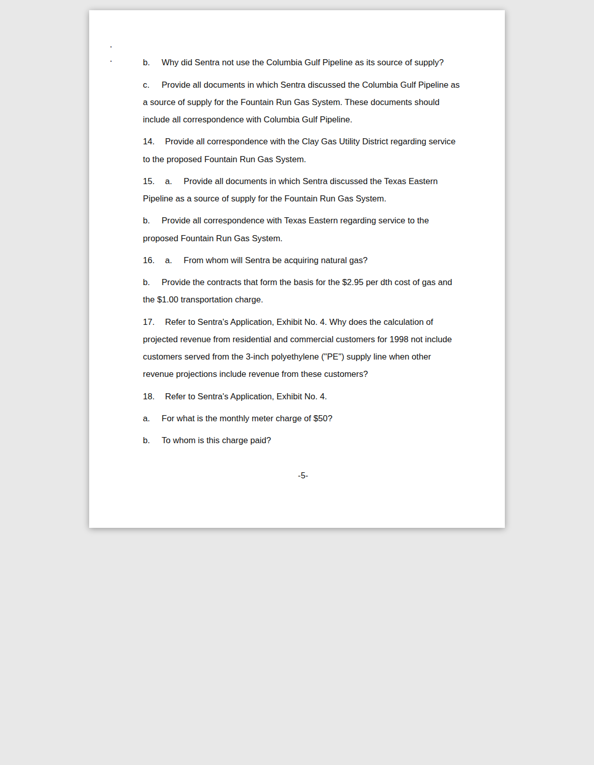.
.
b. Why did Sentra not use the Columbia Gulf Pipeline as its source of supply?
c. Provide all documents in which Sentra discussed the Columbia Gulf Pipeline as a source of supply for the Fountain Run Gas System. These documents should include all correspondence with Columbia Gulf Pipeline.
14. Provide all correspondence with the Clay Gas Utility District regarding service to the proposed Fountain Run Gas System.
15. a. Provide all documents in which Sentra discussed the Texas Eastern Pipeline as a source of supply for the Fountain Run Gas System.
b. Provide all correspondence with Texas Eastern regarding service to the proposed Fountain Run Gas System.
16. a. From whom will Sentra be acquiring natural gas?
b. Provide the contracts that form the basis for the $2.95 per dth cost of gas and the $1.00 transportation charge.
17. Refer to Sentra's Application, Exhibit No. 4. Why does the calculation of projected revenue from residential and commercial customers for 1998 not include customers served from the 3-inch polyethylene ("PE") supply line when other revenue projections include revenue from these customers?
18. Refer to Sentra's Application, Exhibit No. 4.
a. For what is the monthly meter charge of $50?
b. To whom is this charge paid?
-5-